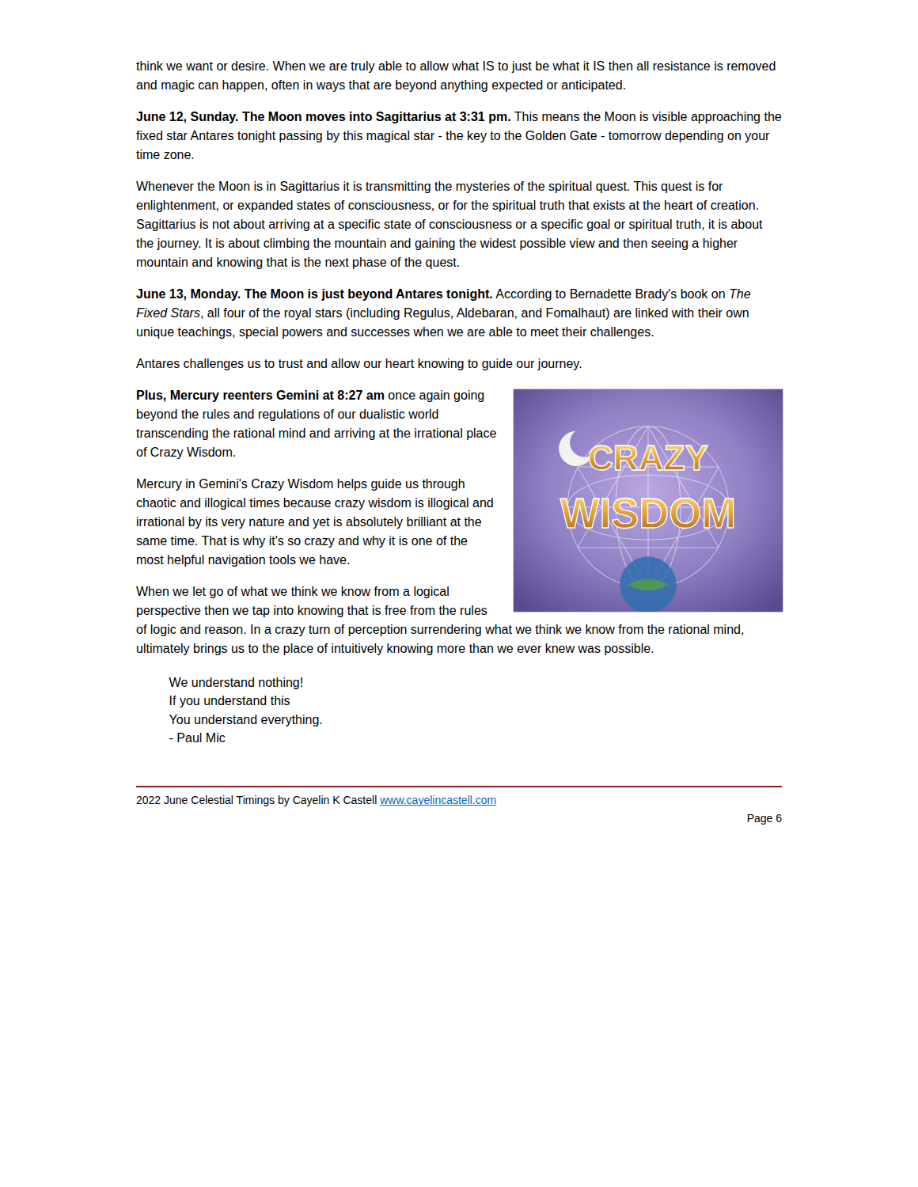think we want or desire. When we are truly able to allow what IS to just be what it IS then all resistance is removed and magic can happen, often in ways that are beyond anything expected or anticipated.
June 12, Sunday. The Moon moves into Sagittarius at 3:31 pm. This means the Moon is visible approaching the fixed star Antares tonight passing by this magical star - the key to the Golden Gate - tomorrow depending on your time zone.
Whenever the Moon is in Sagittarius it is transmitting the mysteries of the spiritual quest. This quest is for enlightenment, or expanded states of consciousness, or for the spiritual truth that exists at the heart of creation. Sagittarius is not about arriving at a specific state of consciousness or a specific goal or spiritual truth, it is about the journey. It is about climbing the mountain and gaining the widest possible view and then seeing a higher mountain and knowing that is the next phase of the quest.
June 13, Monday. The Moon is just beyond Antares tonight. According to Bernadette Brady's book on The Fixed Stars, all four of the royal stars (including Regulus, Aldebaran, and Fomalhaut) are linked with their own unique teachings, special powers and successes when we are able to meet their challenges.
Antares challenges us to trust and allow our heart knowing to guide our journey.
Plus, Mercury reenters Gemini at 8:27 am once again going beyond the rules and regulations of our dualistic world transcending the rational mind and arriving at the irrational place of Crazy Wisdom.
Mercury in Gemini's Crazy Wisdom helps guide us through chaotic and illogical times because crazy wisdom is illogical and irrational by its very nature and yet is absolutely brilliant at the same time. That is why it's so crazy and why it is one of the most helpful navigation tools we have.
When we let go of what we think we know from a logical perspective then we tap into knowing that is free from the rules of logic and reason. In a crazy turn of perception surrendering what we think we know from the rational mind, ultimately brings us to the place of intuitively knowing more than we ever knew was possible.
We understand nothing! If you understand this You understand everything. - Paul Mic
2022 June Celestial Timings by Cayelin K Castell www.cayelincastell.com
Page 6